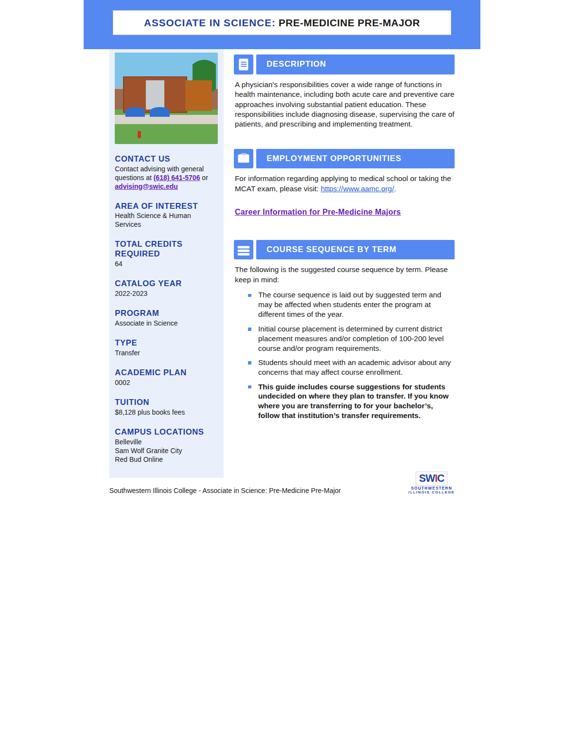ASSOCIATE IN SCIENCE: PRE-MEDICINE PRE-MAJOR
Contact Us
Contact advising with general questions at (618) 641-5706 or advising@swic.edu
Area of Interest
Health Science & Human Services
Total Credits Required
64
Catalog Year
2022-2023
Program
Associate in Science
Type
Transfer
Academic Plan
0002
Tuition
$8,128 plus books fees
Campus Locations
Belleville
Sam Wolf Granite City
Red Bud Online
DESCRIPTION
A physician's responsibilities cover a wide range of functions in health maintenance, including both acute care and preventive care approaches involving substantial patient education. These responsibilities include diagnosing disease, supervising the care of patients, and prescribing and implementing treatment.
EMPLOYMENT OPPORTUNITIES
For information regarding applying to medical school or taking the MCAT exam, please visit: https://www.aamc.org/.
Career Information for Pre-Medicine Majors
COURSE SEQUENCE BY TERM
The following is the suggested course sequence by term. Please keep in mind:
The course sequence is laid out by suggested term and may be affected when students enter the program at different times of the year.
Initial course placement is determined by current district placement measures and/or completion of 100-200 level course and/or program requirements.
Students should meet with an academic advisor about any concerns that may affect course enrollment.
This guide includes course suggestions for students undecided on where they plan to transfer. If you know where you are transferring to for your bachelor’s, follow that institution’s transfer requirements.
Southwestern Illinois College - Associate in Science: Pre-Medicine Pre-Major
SW IC
SOUTHWESTERN
ILLINOIS COLLEGE